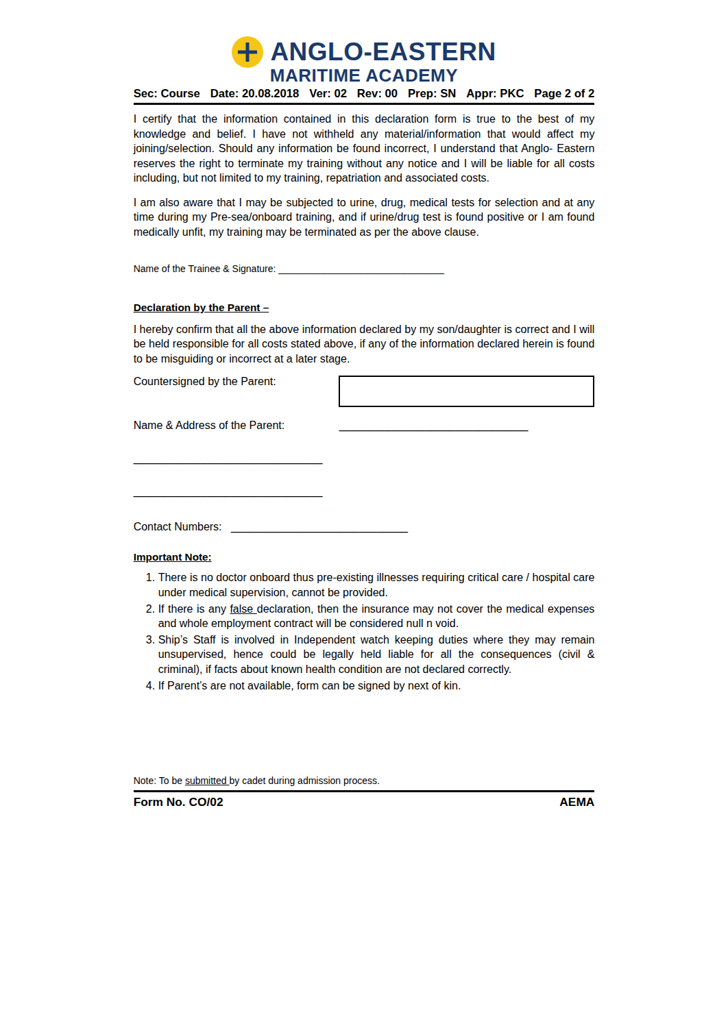ANGLO-EASTERN
MARITIME ACADEMY
Sec: Course Date: 20.08.2018 Ver: 02 Rev: 00 Prep: SN Appr: PKC Page 2 of 2
I certify that the information contained in this declaration form is true to the best of my knowledge and belief. I have not withheld any material/information that would affect my joining/selection. Should any information be found incorrect, I understand that Anglo- Eastern reserves the right to terminate my training without any notice and I will be liable for all costs including, but not limited to my training, repatriation and associated costs.
I am also aware that I may be subjected to urine, drug, medical tests for selection and at any time during my Pre-sea/onboard training, and if urine/drug test is found positive or I am found medically unfit, my training may be terminated as per the above clause.
Name of the Trainee & Signature: _______________________________
Declaration by the Parent –
I hereby confirm that all the above information declared by my son/daughter is correct and I will be held responsible for all costs stated above, if any of the information declared herein is found to be misguiding or incorrect at a later stage.
Countersigned by the Parent:
Name & Address of the Parent:
_______________________________
_______________________________
_______________________________
Contact Numbers: _____________________________
Important Note:
There is no doctor onboard thus pre-existing illnesses requiring critical care / hospital care under medical supervision, cannot be provided.
If there is any false declaration, then the insurance may not cover the medical expenses and whole employment contract will be considered null n void.
Ship’s Staff is involved in Independent watch keeping duties where they may remain unsupervised, hence could be legally held liable for all the consequences (civil & criminal), if facts about known health condition are not declared correctly.
If Parent’s are not available, form can be signed by next of kin.
Note: To be submitted by cadet during admission process.
Form No. CO/02 AEMA